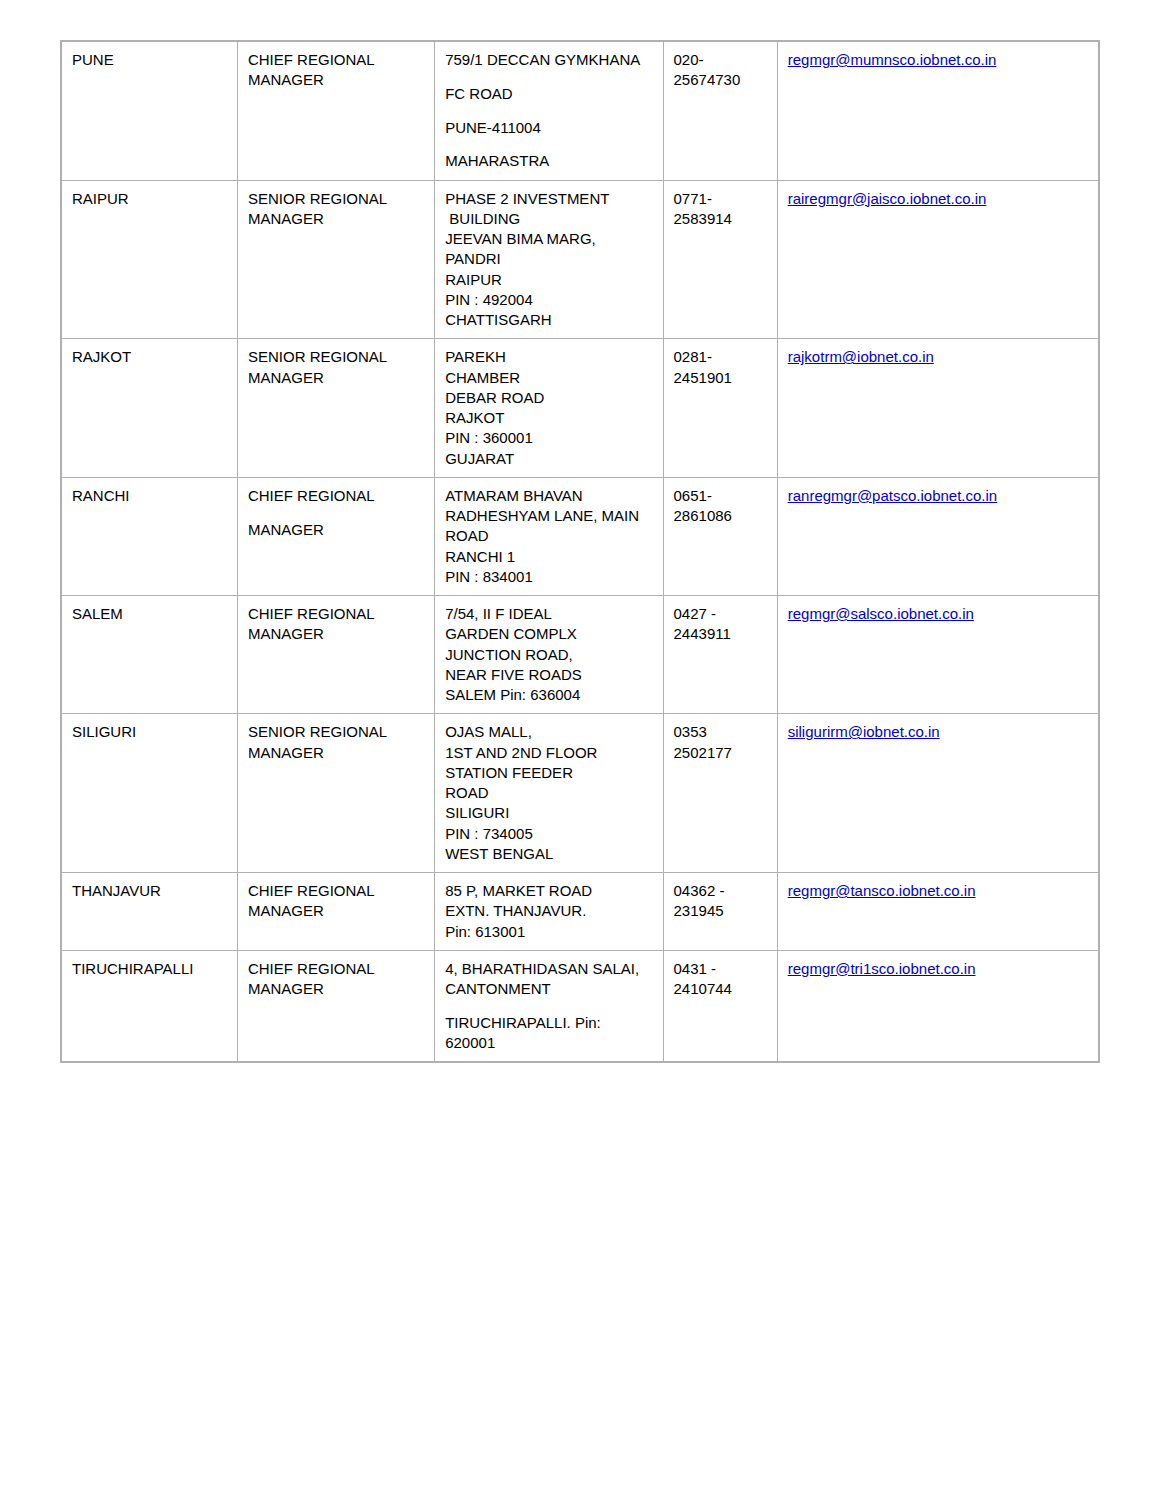| PUNE | CHIEF REGIONAL MANAGER | 759/1 DECCAN GYMKHANA FC ROAD PUNE-411004 MAHARASTRA | 020-25674730 | regmgr@mumnsco.iobnet.co.in |
| RAIPUR | SENIOR REGIONAL MANAGER | PHASE 2 INVESTMENT BUILDING JEEVAN BIMA MARG, PANDRI RAIPUR PIN : 492004 CHATTISGARH | 0771-2583914 | rairegmgr@jaisco.iobnet.co.in |
| RAJKOT | SENIOR REGIONAL MANAGER | PAREKH CHAMBER DEBAR ROAD RAJKOT PIN : 360001 GUJARAT | 0281-2451901 | rajkotrm@iobnet.co.in |
| RANCHI | CHIEF REGIONAL MANAGER | ATMARAM BHAVAN RADHESHYAM LANE, MAIN ROAD RANCHI 1 PIN : 834001 | 0651-2861086 | ranregmgr@patsco.iobnet.co.in |
| SALEM | CHIEF REGIONAL MANAGER | 7/54, II F IDEAL GARDEN COMPLX JUNCTION ROAD, NEAR FIVE ROADS SALEM Pin: 636004 | 0427 - 2443911 | regmgr@salsco.iobnet.co.in |
| SILIGURI | SENIOR REGIONAL MANAGER | OJAS MALL, 1ST AND 2ND FLOOR STATION FEEDER ROAD SILIGURI PIN : 734005 WEST BENGAL | 0353 2502177 | siligurirm@iobnet.co.in |
| THANJAVUR | CHIEF REGIONAL MANAGER | 85 P, MARKET ROAD EXTN. THANJAVUR. Pin: 613001 | 04362 - 231945 | regmgr@tansco.iobnet.co.in |
| TIRUCHIRAPALLI | CHIEF REGIONAL MANAGER | 4, BHARATHIDASAN SALAI, CANTONMENT TIRUCHIRAPALLI. Pin: 620001 | 0431 - 2410744 | regmgr@tri1sco.iobnet.co.in |